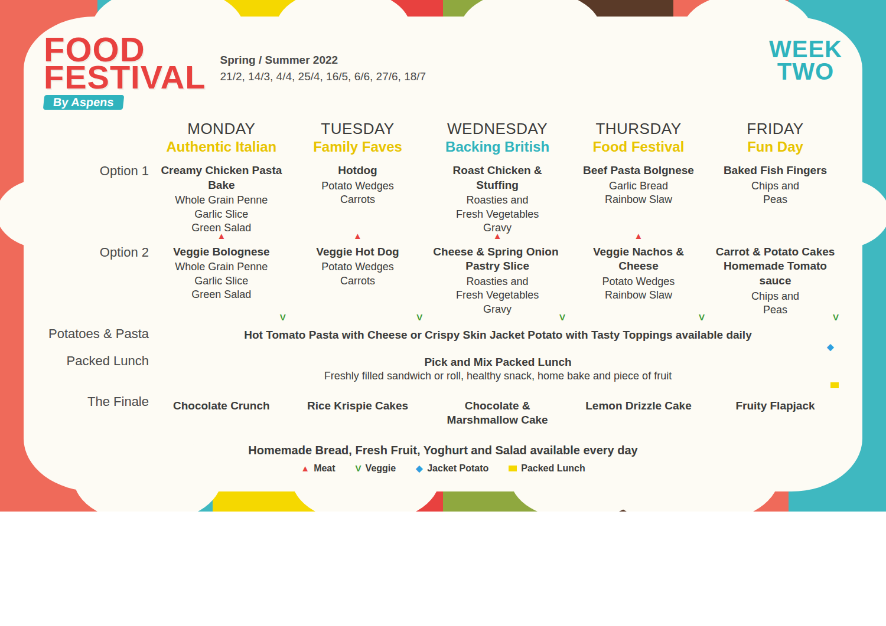Food Festival By Aspens
Spring / Summer 2022
21/2, 14/3, 4/4, 25/4, 16/5, 6/6, 27/6, 18/7
WEEK
TWO
| | MONDAY Authentic Italian | TUESDAY Family Faves | WEDNESDAY Backing British | THURSDAY Food Festival | FRIDAY Fun Day |
| --- | --- | --- | --- | --- | --- |
| Option 1 | Creamy Chicken Pasta Bake Whole Grain Penne Garlic Slice Green Salad ▲ | Hotdog Potato Wedges Carrots ▲ | Roast Chicken & Stuffing Roasties and Fresh Vegetables Gravy ▲ | Beef Pasta Bolgnese Garlic Bread Rainbow Slaw ▲ | Baked Fish Fingers Chips and Peas |
| Option 2 | Veggie Bolognese Whole Grain Penne Garlic Slice Green Salad V | Veggie Hot Dog Potato Wedges Carrots V | Cheese & Spring Onion Pastry Slice Roasties and Fresh Vegetables Gravy V | Veggie Nachos & Cheese Potato Wedges Rainbow Slaw V | Carrot & Potato Cakes Homemade Tomato sauce Chips and Peas V |
| Potatoes & Pasta | Hot Tomato Pasta with Cheese or Crispy Skin Jacket Potato with Tasty Toppings available daily ◆ |
| Packed Lunch | Pick and Mix Packed Lunch Freshly filled sandwich or roll, healthy snack, home bake and piece of fruit |
| The Finale | Chocolate Crunch | Rice Krispie Cakes | Chocolate & Marshmallow Cake | Lemon Drizzle Cake | Fruity Flapjack |
Homemade Bread, Fresh Fruit, Yoghurt and Salad available every day
▲ Meat V Veggie ◆ Jacket Potato Packed Lunch